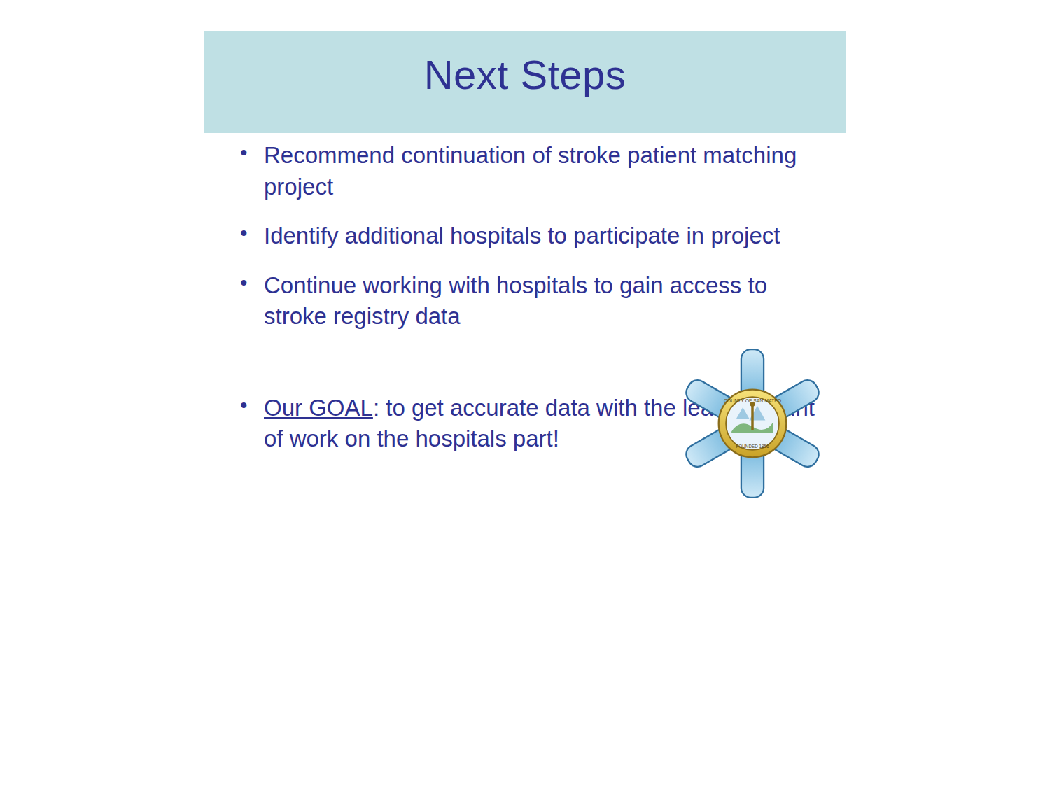Next Steps
Recommend continuation of stroke patient matching project
Identify additional hospitals to participate in project
Continue working with hospitals to gain access to stroke registry data
Our GOAL: to get accurate data with the least amount of work on the hospitals part!
COUNTY OF SAN MATEO FOUNDED 1856